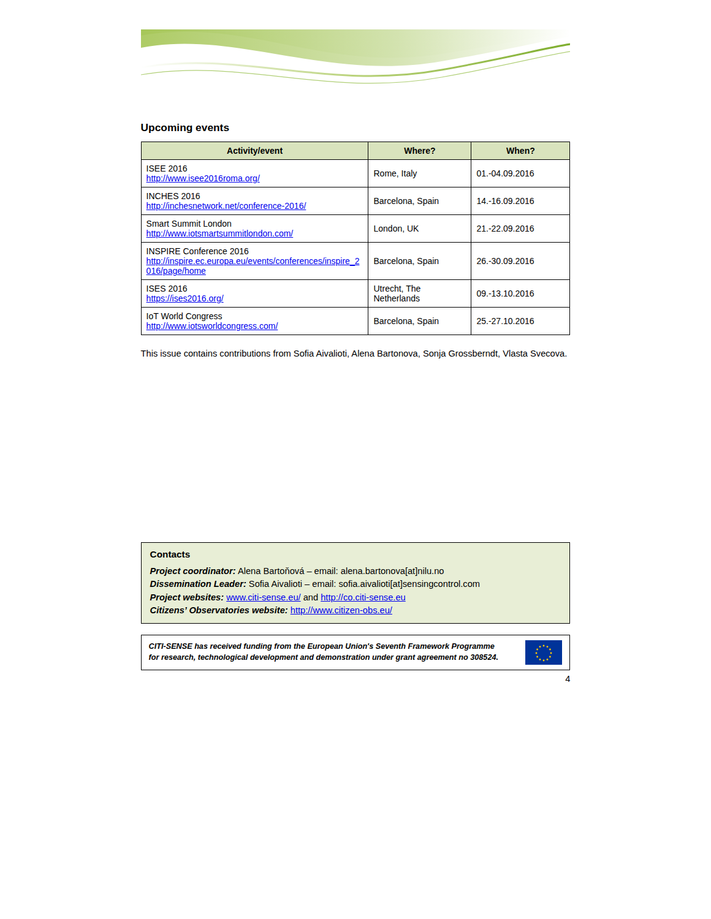Upcoming events
| Activity/event | Where? | When? |
| --- | --- | --- |
| ISEE 2016 http://www.isee2016roma.org/ | Rome, Italy | 01.-04.09.2016 |
| INCHES 2016 http://inchesnetwork.net/conference-2016/ | Barcelona, Spain | 14.-16.09.2016 |
| Smart Summit London http://www.iotsmartsummitlondon.com/ | London, UK | 21.-22.09.2016 |
| INSPIRE Conference 2016 http://inspire.ec.europa.eu/events/conferences/inspire_2016/page/home | Barcelona, Spain | 26.-30.09.2016 |
| ISES 2016 https://ises2016.org/ | Utrecht, The Netherlands | 09.-13.10.2016 |
| IoT World Congress http://www.iotsworldcongress.com/ | Barcelona, Spain | 25.-27.10.2016 |
This issue contains contributions from Sofia Aivalioti, Alena Bartonova, Sonja Grossberndt, Vlasta Svecova.
Contacts
Project coordinator: Alena Bartoňová – email: alena.bartonova[at]nilu.no
Dissemination Leader: Sofia Aivalioti – email: sofia.aivalioti[at]sensingcontrol.com
Project websites: www.citi-sense.eu/ and http://co.citi-sense.eu
Citizens’ Observatories website: http://www.citizen-obs.eu/
CITI-SENSE has received funding from the European Union's Seventh Framework Programme
for research, technological development and demonstration under grant agreement no 308524.
4